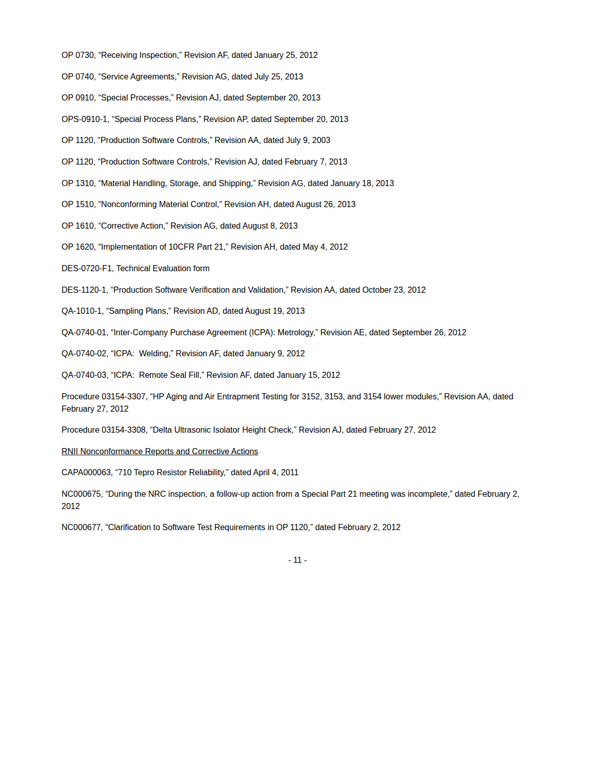OP 0730, “Receiving Inspection,” Revision AF, dated January 25, 2012
OP 0740, “Service Agreements,” Revision AG, dated July 25, 2013
OP 0910, “Special Processes,” Revision AJ, dated September 20, 2013
OPS-0910-1, “Special Process Plans,” Revision AP, dated September 20, 2013
OP 1120, “Production Software Controls,” Revision AA, dated July 9, 2003
OP 1120, “Production Software Controls,” Revision AJ, dated February 7, 2013
OP 1310, “Material Handling, Storage, and Shipping,” Revision AG, dated January 18, 2013
OP 1510, “Nonconforming Material Control,” Revision AH, dated August 26, 2013
OP 1610, “Corrective Action,” Revision AG, dated August 8, 2013
OP 1620, “Implementation of 10CFR Part 21,” Revision AH, dated May 4, 2012
DES-0720-F1, Technical Evaluation form
DES-1120-1, “Production Software Verification and Validation,” Revision AA, dated October 23, 2012
QA-1010-1, “Sampling Plans,” Revision AD, dated August 19, 2013
QA-0740-01, “Inter-Company Purchase Agreement (ICPA): Metrology,” Revision AE, dated September 26, 2012
QA-0740-02, “ICPA: Welding,” Revision AF, dated January 9, 2012
QA-0740-03, “ICPA: Remote Seal Fill,” Revision AF, dated January 15, 2012
Procedure 03154-3307, “HP Aging and Air Entrapment Testing for 3152, 3153, and 3154 lower modules,” Revision AA, dated February 27, 2012
Procedure 03154-3308, “Delta Ultrasonic Isolator Height Check,” Revision AJ, dated February 27, 2012
RNII Nonconformance Reports and Corrective Actions
CAPA000063, “710 Tepro Resistor Reliability,” dated April 4, 2011
NC000675, “During the NRC inspection, a follow-up action from a Special Part 21 meeting was incomplete,” dated February 2, 2012
NC000677, “Clarification to Software Test Requirements in OP 1120,” dated February 2, 2012
- 11 -